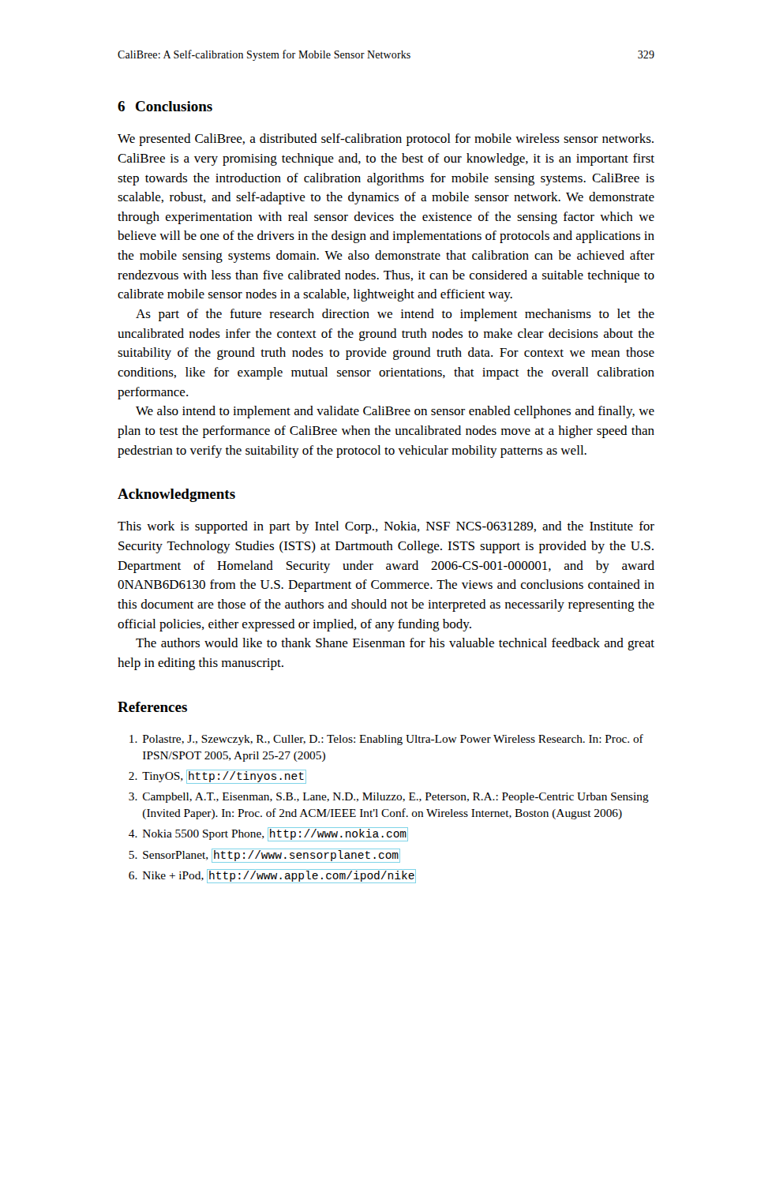CaliBree: A Self-calibration System for Mobile Sensor Networks 329
6 Conclusions
We presented CaliBree, a distributed self-calibration protocol for mobile wireless sensor networks. CaliBree is a very promising technique and, to the best of our knowledge, it is an important first step towards the introduction of calibration algorithms for mobile sensing systems. CaliBree is scalable, robust, and self-adaptive to the dynamics of a mobile sensor network. We demonstrate through experimentation with real sensor devices the existence of the sensing factor which we believe will be one of the drivers in the design and implementations of protocols and applications in the mobile sensing systems domain. We also demonstrate that calibration can be achieved after rendezvous with less than five calibrated nodes. Thus, it can be considered a suitable technique to calibrate mobile sensor nodes in a scalable, lightweight and efficient way.
As part of the future research direction we intend to implement mechanisms to let the uncalibrated nodes infer the context of the ground truth nodes to make clear decisions about the suitability of the ground truth nodes to provide ground truth data. For context we mean those conditions, like for example mutual sensor orientations, that impact the overall calibration performance.
We also intend to implement and validate CaliBree on sensor enabled cellphones and finally, we plan to test the performance of CaliBree when the uncalibrated nodes move at a higher speed than pedestrian to verify the suitability of the protocol to vehicular mobility patterns as well.
Acknowledgments
This work is supported in part by Intel Corp., Nokia, NSF NCS-0631289, and the Institute for Security Technology Studies (ISTS) at Dartmouth College. ISTS support is provided by the U.S. Department of Homeland Security under award 2006-CS-001-000001, and by award 0NANB6D6130 from the U.S. Department of Commerce. The views and conclusions contained in this document are those of the authors and should not be interpreted as necessarily representing the official policies, either expressed or implied, of any funding body.
The authors would like to thank Shane Eisenman for his valuable technical feedback and great help in editing this manuscript.
References
Polastre, J., Szewczyk, R., Culler, D.: Telos: Enabling Ultra-Low Power Wireless Research. In: Proc. of IPSN/SPOT 2005, April 25-27 (2005)
TinyOS, http://tinyos.net
Campbell, A.T., Eisenman, S.B., Lane, N.D., Miluzzo, E., Peterson, R.A.: People-Centric Urban Sensing (Invited Paper). In: Proc. of 2nd ACM/IEEE Int'l Conf. on Wireless Internet, Boston (August 2006)
Nokia 5500 Sport Phone, http://www.nokia.com
SensorPlanet, http://www.sensorplanet.com
Nike + iPod, http://www.apple.com/ipod/nike